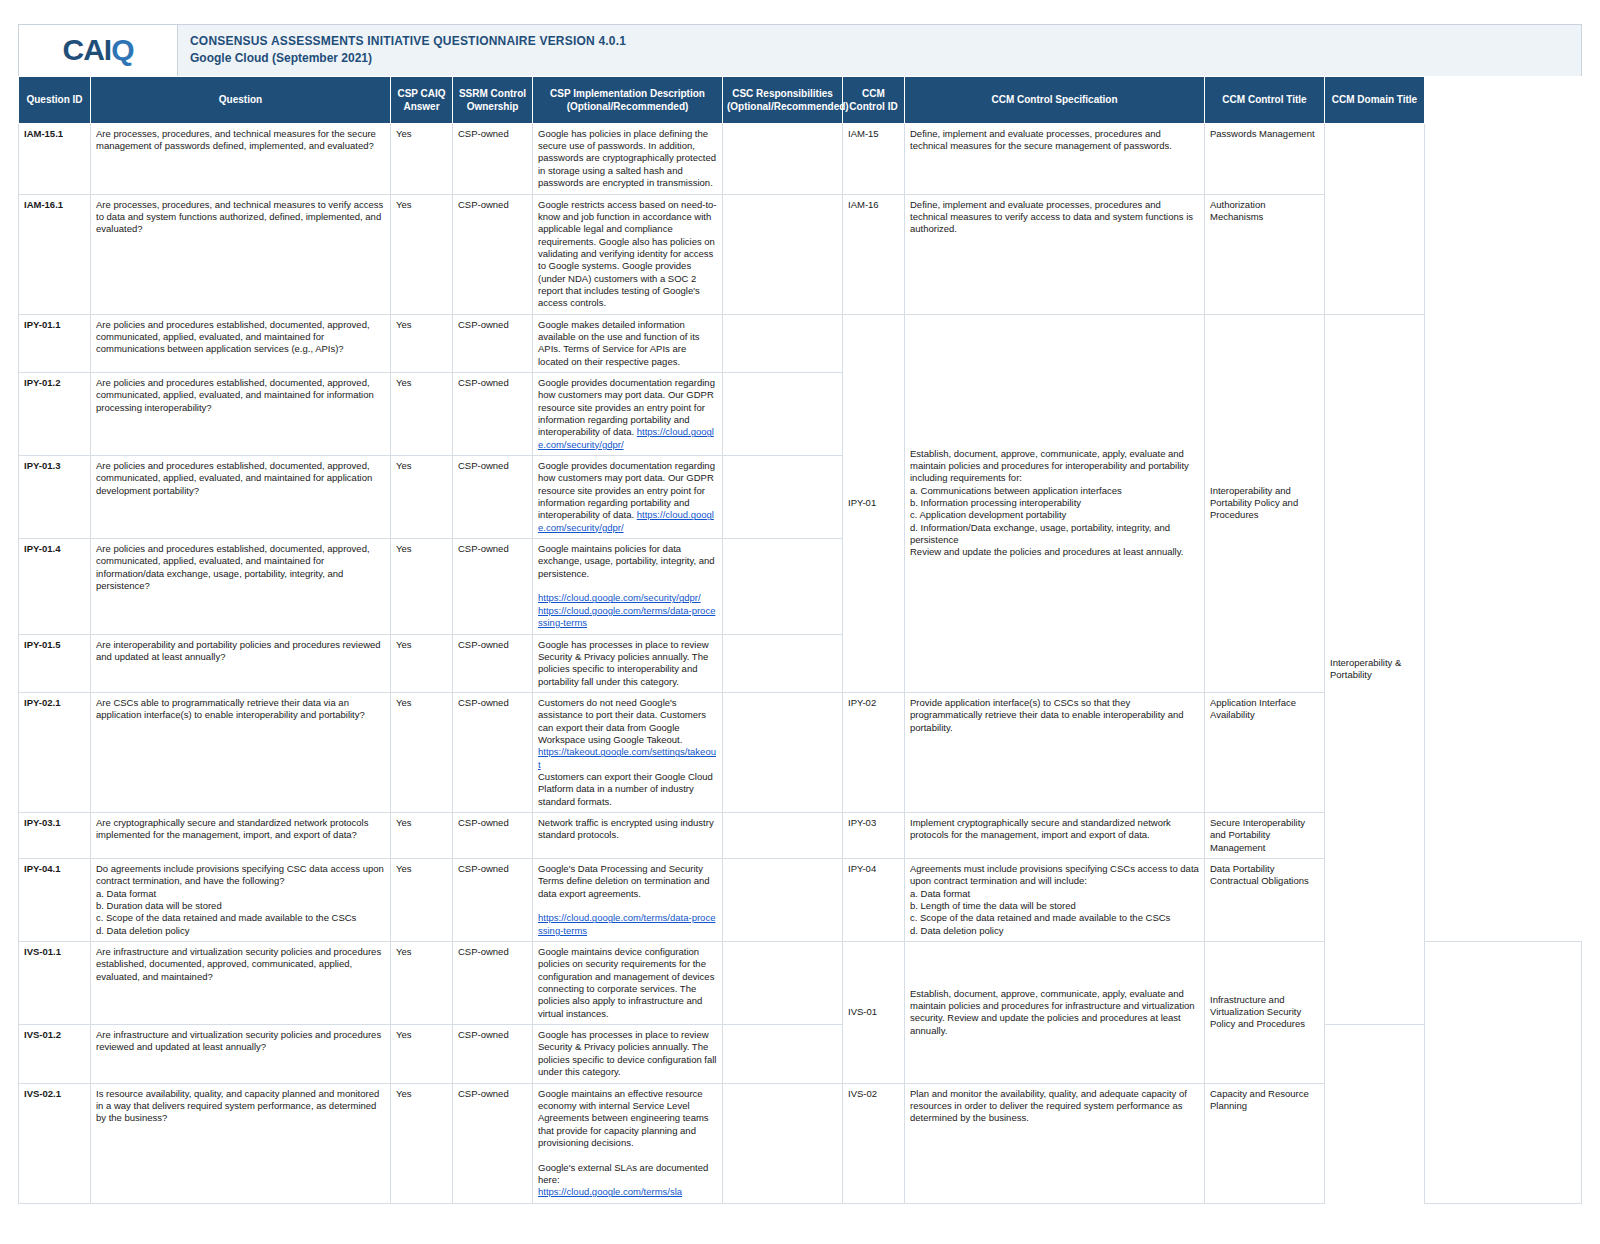CAIQ
Consensus Assessments Initiative Questionnaire Version 4.0.1
Google Cloud (September 2021)
| Question ID | Question | CSP CAIQ Answer | SSRM Control Ownership | CSP Implementation Description (Optional/Recommended) | CSC Responsibilities (Optional/Recommended) | CCM Control ID | CCM Control Specification | CCM Control Title | CCM Domain Title |
| --- | --- | --- | --- | --- | --- | --- | --- | --- | --- |
| IAM-15.1 | Are processes, procedures, and technical measures for the secure management of passwords defined, implemented, and evaluated? | Yes | CSP-owned | Google has policies in place defining the secure use of passwords. In addition, passwords are cryptographically protected in storage using a salted hash and passwords are encrypted in transmission. | | IAM-15 | Define, implement and evaluate processes, procedures and technical measures for the secure management of passwords. | Passwords Management | |
| IAM-16.1 | Are processes, procedures, and technical measures to verify access to data and system functions authorized, defined, implemented, and evaluated? | Yes | CSP-owned | Google restricts access based on need-to-know and job function in accordance with applicable legal and compliance requirements. Google also has policies on validating and verifying identity for access to Google systems. Google provides (under NDA) customers with a SOC 2 report that includes testing of Google's access controls. | | IAM-16 | Define, implement and evaluate processes, procedures and technical measures to verify access to data and system functions is authorized. | Authorization Mechanisms |
| IPY-01.1 | Are policies and procedures established, documented, approved, communicated, applied, evaluated, and maintained for communications between application services (e.g., APIs)? | Yes | CSP-owned | Google makes detailed information available on the use and function of its APIs. Terms of Service for APIs are located on their respective pages. | | IPY-01 | Establish, document, approve, communicate, apply, evaluate and maintain policies and procedures for interoperability and portability including requirements for: a. Communications between application interfaces b. Information processing interoperability c. Application development portability d. Information/Data exchange, usage, portability, integrity, and persistence Review and update the policies and procedures at least annually. | Interoperability and Portability Policy and Procedures | Interoperability & Portability |
| IPY-01.2 | Are policies and procedures established, documented, approved, communicated, applied, evaluated, and maintained for information processing interoperability? | Yes | CSP-owned | Google provides documentation regarding how customers may port data. Our GDPR resource site provides an entry point for information regarding portability and interoperability of data. https://cloud.google.com/security/gdpr/ | |
| IPY-01.3 | Are policies and procedures established, documented, approved, communicated, applied, evaluated, and maintained for application development portability? | Yes | CSP-owned | Google provides documentation regarding how customers may port data. Our GDPR resource site provides an entry point for information regarding portability and interoperability of data. https://cloud.google.com/security/gdpr/ | |
| IPY-01.4 | Are policies and procedures established, documented, approved, communicated, applied, evaluated, and maintained for information/data exchange, usage, portability, integrity, and persistence? | Yes | CSP-owned | Google maintains policies for data exchange, usage, portability, integrity, and persistence. https://cloud.google.com/security/gdpr/ https://cloud.google.com/terms/data-processing-terms | |
| IPY-01.5 | Are interoperability and portability policies and procedures reviewed and updated at least annually? | Yes | CSP-owned | Google has processes in place to review Security & Privacy policies annually. The policies specific to interoperability and portability fall under this category. | |
| IPY-02.1 | Are CSCs able to programmatically retrieve their data via an application interface(s) to enable interoperability and portability? | Yes | CSP-owned | Customers do not need Google's assistance to port their data. Customers can export their data from Google Workspace using Google Takeout. https://takeout.google.com/settings/takeout Customers can export their Google Cloud Platform data in a number of industry standard formats. | | IPY-02 | Provide application interface(s) to CSCs so that they programmatically retrieve their data to enable interoperability and portability. | Application Interface Availability |
| IPY-03.1 | Are cryptographically secure and standardized network protocols implemented for the management, import, and export of data? | Yes | CSP-owned | Network traffic is encrypted using industry standard protocols. | | IPY-03 | Implement cryptographically secure and standardized network protocols for the management, import and export of data. | Secure Interoperability and Portability Management |
| IPY-04.1 | Do agreements include provisions specifying CSC data access upon contract termination, and have the following? a. Data format b. Duration data will be stored c. Scope of the data retained and made available to the CSCs d. Data deletion policy | Yes | CSP-owned | Google's Data Processing and Security Terms define deletion on termination and data export agreements. https://cloud.google.com/terms/data-processing-terms | | IPY-04 | Agreements must include provisions specifying CSCs access to data upon contract termination and will include: a. Data format b. Length of time the data will be stored c. Scope of the data retained and made available to the CSCs d. Data deletion policy | Data Portability Contractual Obligations |
| IVS-01.1 | Are infrastructure and virtualization security policies and procedures established, documented, approved, communicated, applied, evaluated, and maintained? | Yes | CSP-owned | Google maintains device configuration policies on security requirements for the configuration and management of devices connecting to corporate services. The policies also apply to infrastructure and virtual instances. | | IVS-01 | Establish, document, approve, communicate, apply, evaluate and maintain policies and procedures for infrastructure and virtualization security. Review and update the policies and procedures at least annually. | Infrastructure and Virtualization Security Policy and Procedures | |
| IVS-01.2 | Are infrastructure and virtualization security policies and procedures reviewed and updated at least annually? | Yes | CSP-owned | Google has processes in place to review Security & Privacy policies annually. The policies specific to device configuration fall under this category. | |
| IVS-02.1 | Is resource availability, quality, and capacity planned and monitored in a way that delivers required system performance, as determined by the business? | Yes | CSP-owned | Google maintains an effective resource economy with internal Service Level Agreements between engineering teams that provide for capacity planning and provisioning decisions. Google's external SLAs are documented here: https://cloud.google.com/terms/sla | | IVS-02 | Plan and monitor the availability, quality, and adequate capacity of resources in order to deliver the required system performance as determined by the business. | Capacity and Resource Planning |